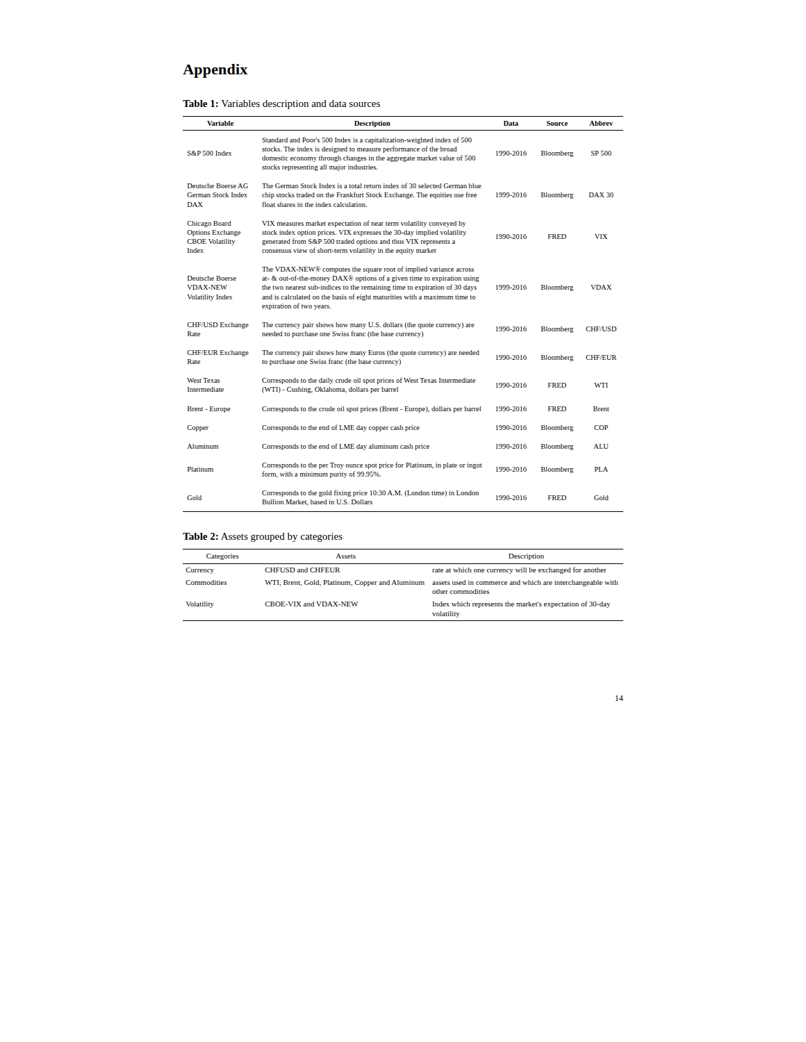Appendix
Table 1: Variables description and data sources
| Variable | Description | Data | Source | Abbrev |
| --- | --- | --- | --- | --- |
| S&P 500 Index | Standard and Poor's 500 Index is a capitalization-weighted index of 500 stocks. The index is designed to measure performance of the broad domestic economy through changes in the aggregate market value of 500 stocks representing all major industries. | 1990-2016 | Bloomberg | SP 500 |
| Deutsche Boerse AG German Stock Index DAX | The German Stock Index is a total return index of 30 selected German blue chip stocks traded on the Frankfurt Stock Exchange. The equities use free float shares in the index calculation. | 1999-2016 | Bloomberg | DAX 30 |
| Chicago Board Options Exchange CBOE Volatility Index | VIX measures market expectation of near term volatility conveyed by stock index option prices. VIX expresses the 30-day implied volatility generated from S&P 500 traded options and thus VIX represents a consensus view of short-term volatility in the equity market | 1990-2016 | FRED | VIX |
| Deutsche Boerse VDAX-NEW Volatility Index | The VDAX-NEW® computes the square root of implied variance across at- & out-of-the-money DAX® options of a given time to expiration using the two nearest sub-indices to the remaining time to expiration of 30 days and is calculated on the basis of eight maturities with a maximum time to expiration of two years. | 1999-2016 | Bloomberg | VDAX |
| CHF/USD Exchange Rate | The currency pair shows how many U.S. dollars (the quote currency) are needed to purchase one Swiss franc (the base currency) | 1990-2016 | Bloomberg | CHF/USD |
| CHF/EUR Exchange Rate | The currency pair shows how many Euros (the quote currency) are needed to purchase one Swiss franc (the base currency) | 1990-2016 | Bloomberg | CHF/EUR |
| West Texas Intermediate | Corresponds to the daily crude oil spot prices of West Texas Intermediate (WTI) - Cushing, Oklahoma, dollars per barrel | 1990-2016 | FRED | WTI |
| Brent - Europe | Corresponds to the crude oil spot prices (Brent - Europe), dollars per barrel | 1990-2016 | FRED | Brent |
| Copper | Corresponds to the end of LME day copper cash price | 1990-2016 | Bloomberg | COP |
| Aluminum | Corresponds to the end of LME day aluminum cash price | 1990-2016 | Bloomberg | ALU |
| Platinum | Corresponds to the per Troy ounce spot price for Platinum, in plate or ingot form, with a minimum purity of 99.95%. | 1990-2016 | Bloomberg | PLA |
| Gold | Corresponds to the gold fixing price 10:30 A.M. (London time) in London Bullion Market, based in U.S. Dollars | 1990-2016 | FRED | Gold |
Table 2: Assets grouped by categories
| Categories | Assets | Description |
| --- | --- | --- |
| Currency | CHFUSD and CHFEUR | rate at which one currency will be exchanged for another |
| Commodities | WTI, Brent, Gold, Platinum, Copper and Aluminum | assets used in commerce and which are interchangeable with other commodities |
| Volatility | CBOE-VIX and VDAX-NEW | Index which represents the market's expectation of 30-day volatility |
14